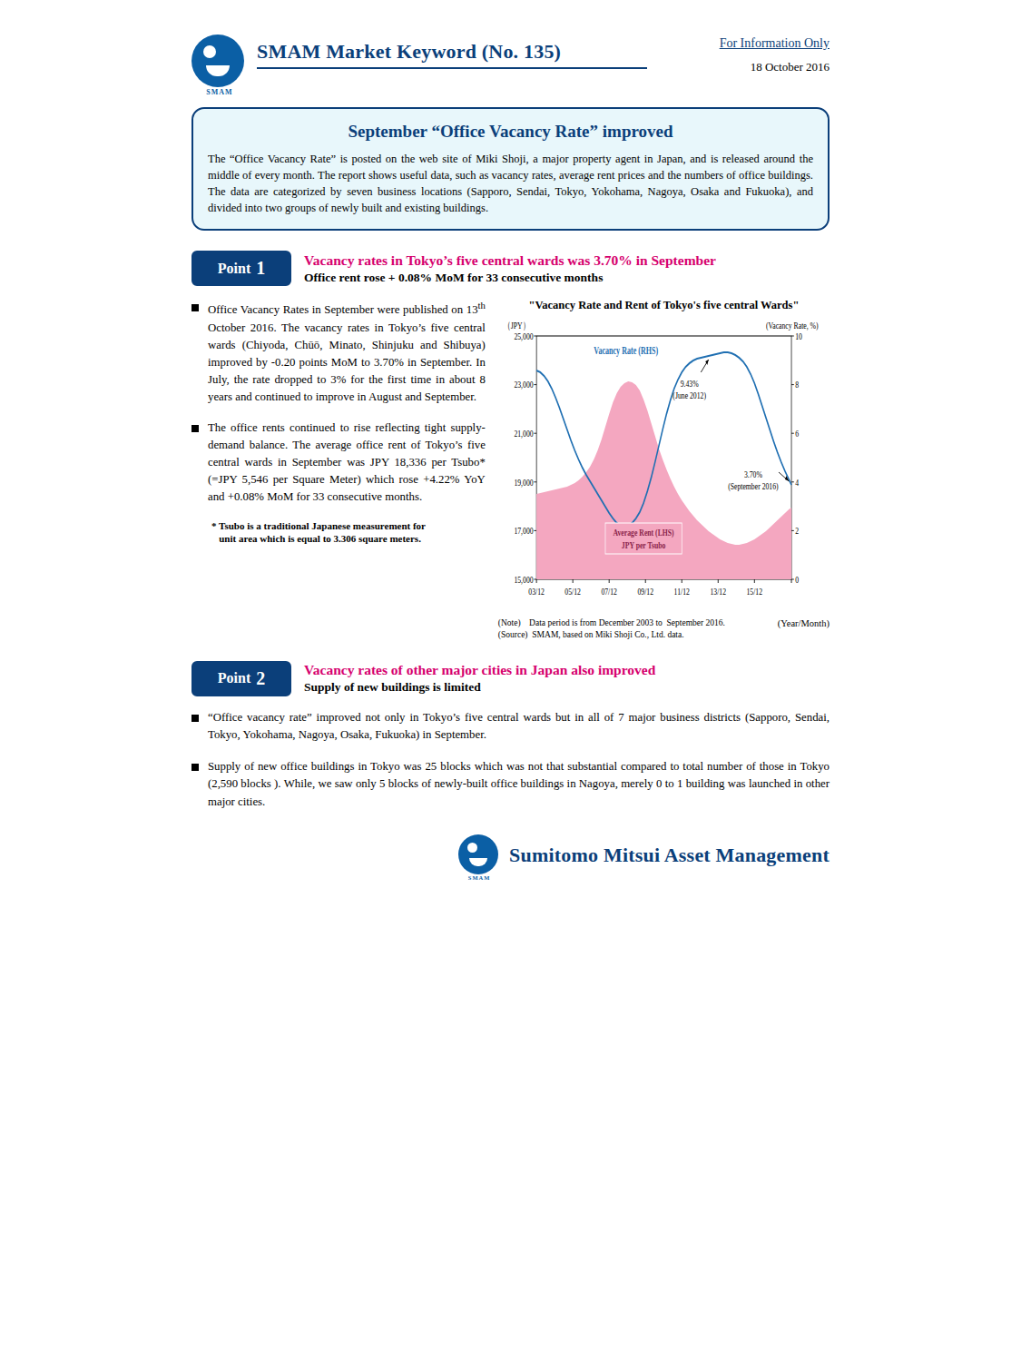SMAM
SMAM Market Keyword (No. 135)
For Information Only
18 October 2016
September “Office Vacancy Rate” improved
The “Office Vacancy Rate” is posted on the web site of Miki Shoji, a major property agent in Japan, and is released around the middle of every month. The report shows useful data, such as vacancy rates, average rent prices and the numbers of office buildings. The data are categorized by seven business locations (Sapporo, Sendai, Tokyo, Yokohama, Nagoya, Osaka and Fukuoka), and divided into two groups of newly built and existing buildings.
Point 1
Vacancy rates in Tokyo’s five central wards was 3.70% in September
Office rent rose + 0.08% MoM for 33 consecutive months
Office Vacancy Rates in September were published on 13th October 2016. The vacancy rates in Tokyo’s five central wards (Chiyoda, Chūō, Minato, Shinjuku and Shibuya) improved by -0.20 points MoM to 3.70% in September. In July, the rate dropped to 3% for the first time in about 8 years and continued to improve in August and September.
The office rents continued to rise reflecting tight supply-demand balance. The average office rent of Tokyo’s five central wards in September was JPY 18,336 per Tsubo* (=JPY 5,546 per Square Meter) which rose +4.22% YoY and +0.08% MoM for 33 consecutive months.
* Tsubo is a traditional Japanese measurement for
unit area which is equal to 3.306 square meters.
"Vacancy Rate and Rent of Tokyo's five central Wards"
（JPY） (Vacancy Rate, %) 25,000 23,000 21,000 19,000 17,000 15,000 10 8 6 4 2 0 03/12 05/12 07/12 09/12 11/12 13/12 15/12 Vacancy Rate (RHS) 9.43% (June 2012) 3.70% (September 2016) Average Rent (LHS) JPY per Tsubo
(Year/Month) (Note) Data period is from December 2003 to September 2016.
(Source) SMAM, based on Miki Shoji Co., Ltd. data.
Point 2
Vacancy rates of other major cities in Japan also improved
Supply of new buildings is limited
“Office vacancy rate” improved not only in Tokyo’s five central wards but in all of 7 major business districts (Sapporo, Sendai, Tokyo, Yokohama, Nagoya, Osaka, Fukuoka) in September.
Supply of new office buildings in Tokyo was 25 blocks which was not that substantial compared to total number of those in Tokyo (2,590 blocks ). While, we saw only 5 blocks of newly-built office buildings in Nagoya, merely 0 to 1 building was launched in other major cities.
SMAM
Sumitomo Mitsui Asset Management